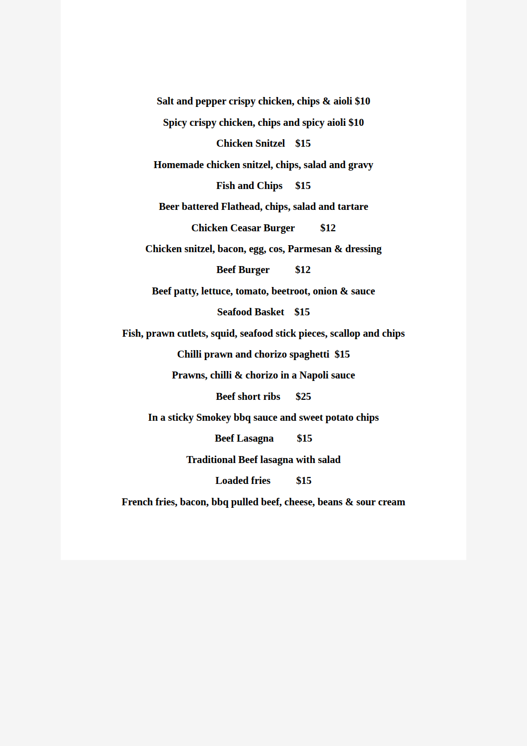Salt and pepper crispy chicken, chips & aioli $10
Spicy crispy chicken, chips and spicy aioli $10
Chicken Snitzel $15
Homemade chicken snitzel, chips, salad and gravy
Fish and Chips $15
Beer battered Flathead, chips, salad and tartare
Chicken Ceasar Burger $12
Chicken snitzel, bacon, egg, cos, Parmesan & dressing
Beef Burger $12
Beef patty, lettuce, tomato, beetroot, onion & sauce
Seafood Basket $15
Fish, prawn cutlets, squid, seafood stick pieces, scallop and chips
Chilli prawn and chorizo spaghetti $15
Prawns, chilli & chorizo in a Napoli sauce
Beef short ribs $25
In a sticky Smokey bbq sauce and sweet potato chips
Beef Lasagna $15
Traditional Beef lasagna with salad
Loaded fries $15
French fries, bacon, bbq pulled beef, cheese, beans & sour cream